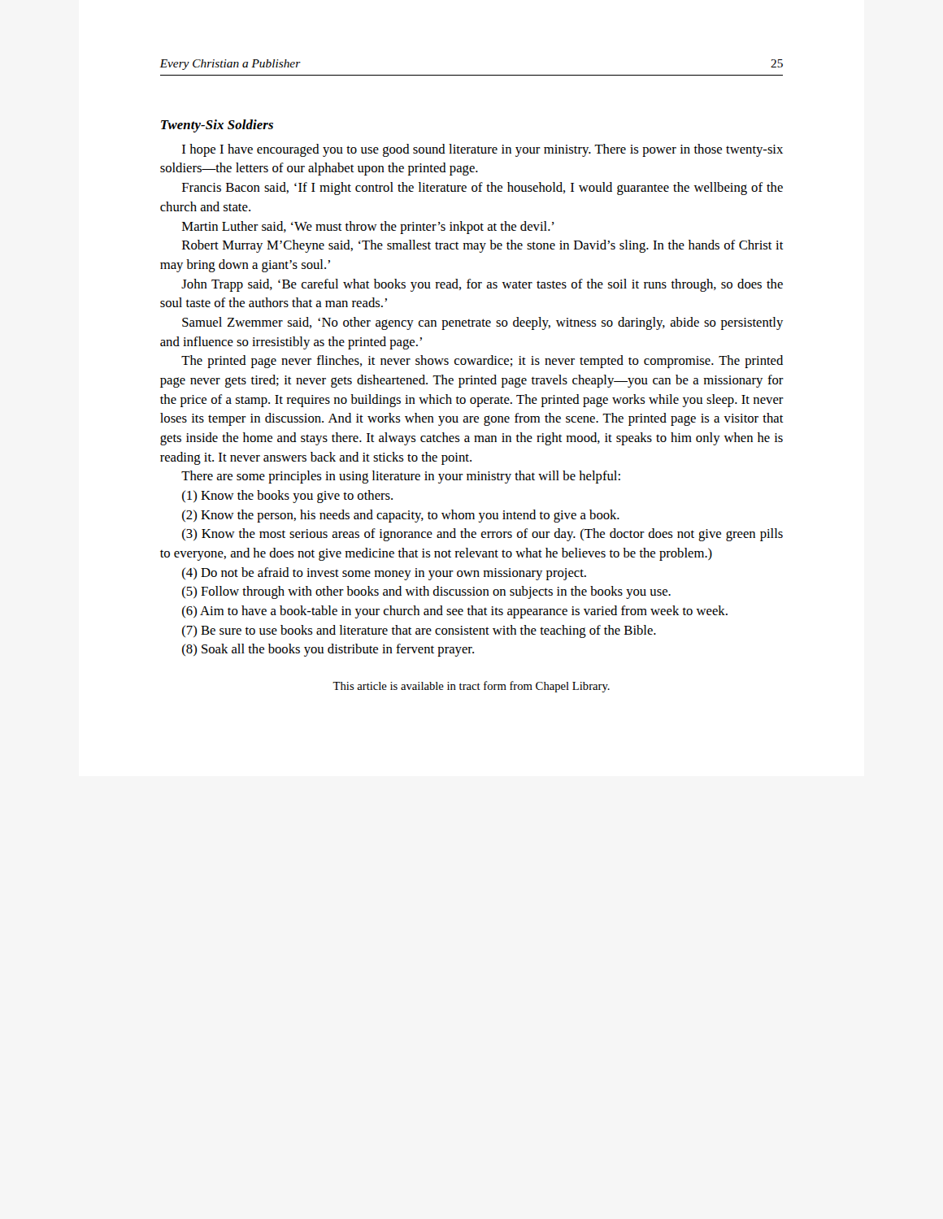Every Christian a Publisher 25
Twenty-Six Soldiers
I hope I have encouraged you to use good sound literature in your ministry. There is power in those twenty-six soldiers—the letters of our alphabet upon the printed page.
Francis Bacon said, ‘If I might control the literature of the household, I would guarantee the wellbeing of the church and state.
Martin Luther said, ‘We must throw the printer’s inkpot at the devil.’
Robert Murray M’Cheyne said, ‘The smallest tract may be the stone in David’s sling. In the hands of Christ it may bring down a giant’s soul.’
John Trapp said, ‘Be careful what books you read, for as water tastes of the soil it runs through, so does the soul taste of the authors that a man reads.’
Samuel Zwemmer said, ‘No other agency can penetrate so deeply, witness so daringly, abide so persistently and influence so irresistibly as the printed page.’
The printed page never flinches, it never shows cowardice; it is never tempted to compromise. The printed page never gets tired; it never gets disheartened. The printed page travels cheaply—you can be a missionary for the price of a stamp. It requires no buildings in which to operate. The printed page works while you sleep. It never loses its temper in discussion. And it works when you are gone from the scene. The printed page is a visitor that gets inside the home and stays there. It always catches a man in the right mood, it speaks to him only when he is reading it. It never answers back and it sticks to the point.
There are some principles in using literature in your ministry that will be helpful:
(1) Know the books you give to others.
(2) Know the person, his needs and capacity, to whom you intend to give a book.
(3) Know the most serious areas of ignorance and the errors of our day. (The doctor does not give green pills to everyone, and he does not give medicine that is not relevant to what he believes to be the problem.)
(4) Do not be afraid to invest some money in your own missionary project.
(5) Follow through with other books and with discussion on subjects in the books you use.
(6) Aim to have a book-table in your church and see that its appearance is varied from week to week.
(7) Be sure to use books and literature that are consistent with the teaching of the Bible.
(8) Soak all the books you distribute in fervent prayer.
This article is available in tract form from Chapel Library.